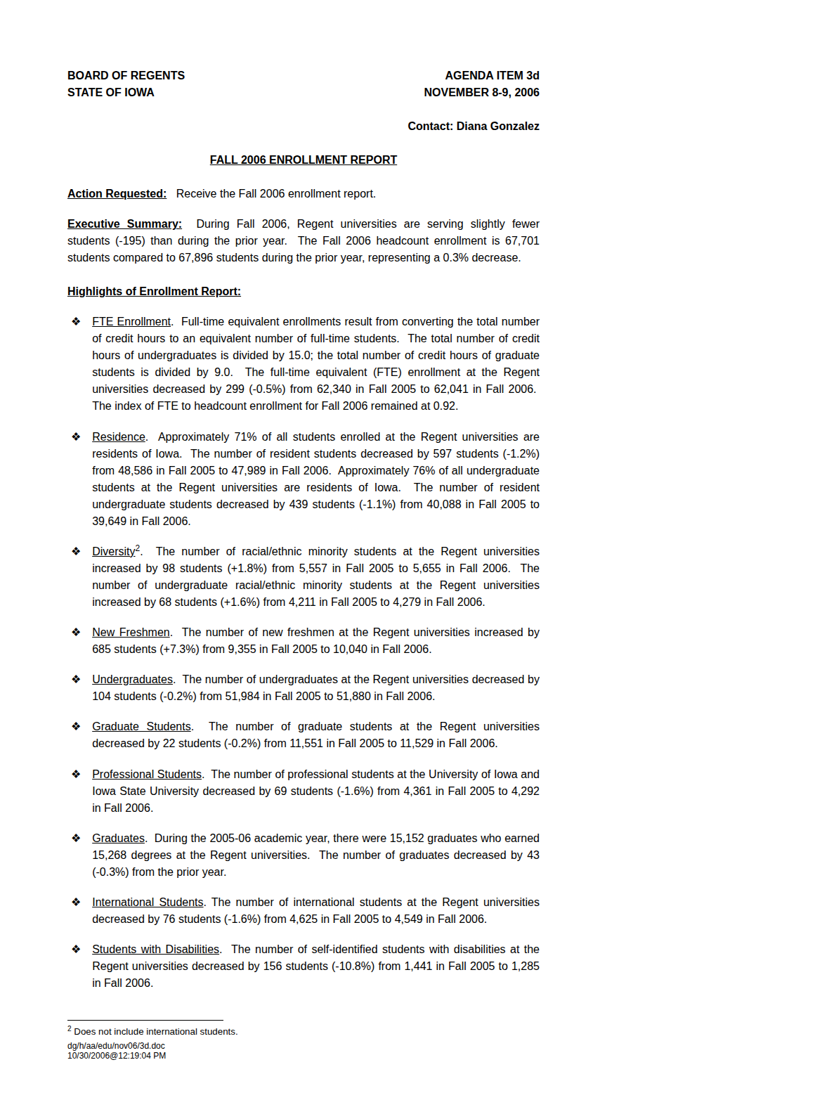BOARD OF REGENTS
STATE OF IOWA
AGENDA ITEM 3d
NOVEMBER 8-9, 2006
Contact: Diana Gonzalez
FALL 2006 ENROLLMENT REPORT
Action Requested: Receive the Fall 2006 enrollment report.
Executive Summary: During Fall 2006, Regent universities are serving slightly fewer students (-195) than during the prior year. The Fall 2006 headcount enrollment is 67,701 students compared to 67,896 students during the prior year, representing a 0.3% decrease.
Highlights of Enrollment Report:
FTE Enrollment. Full-time equivalent enrollments result from converting the total number of credit hours to an equivalent number of full-time students. The total number of credit hours of undergraduates is divided by 15.0; the total number of credit hours of graduate students is divided by 9.0. The full-time equivalent (FTE) enrollment at the Regent universities decreased by 299 (-0.5%) from 62,340 in Fall 2005 to 62,041 in Fall 2006. The index of FTE to headcount enrollment for Fall 2006 remained at 0.92.
Residence. Approximately 71% of all students enrolled at the Regent universities are residents of Iowa. The number of resident students decreased by 597 students (-1.2%) from 48,586 in Fall 2005 to 47,989 in Fall 2006. Approximately 76% of all undergraduate students at the Regent universities are residents of Iowa. The number of resident undergraduate students decreased by 439 students (-1.1%) from 40,088 in Fall 2005 to 39,649 in Fall 2006.
Diversity2. The number of racial/ethnic minority students at the Regent universities increased by 98 students (+1.8%) from 5,557 in Fall 2005 to 5,655 in Fall 2006. The number of undergraduate racial/ethnic minority students at the Regent universities increased by 68 students (+1.6%) from 4,211 in Fall 2005 to 4,279 in Fall 2006.
New Freshmen. The number of new freshmen at the Regent universities increased by 685 students (+7.3%) from 9,355 in Fall 2005 to 10,040 in Fall 2006.
Undergraduates. The number of undergraduates at the Regent universities decreased by 104 students (-0.2%) from 51,984 in Fall 2005 to 51,880 in Fall 2006.
Graduate Students. The number of graduate students at the Regent universities decreased by 22 students (-0.2%) from 11,551 in Fall 2005 to 11,529 in Fall 2006.
Professional Students. The number of professional students at the University of Iowa and Iowa State University decreased by 69 students (-1.6%) from 4,361 in Fall 2005 to 4,292 in Fall 2006.
Graduates. During the 2005-06 academic year, there were 15,152 graduates who earned 15,268 degrees at the Regent universities. The number of graduates decreased by 43 (-0.3%) from the prior year.
International Students. The number of international students at the Regent universities decreased by 76 students (-1.6%) from 4,625 in Fall 2005 to 4,549 in Fall 2006.
Students with Disabilities. The number of self-identified students with disabilities at the Regent universities decreased by 156 students (-10.8%) from 1,441 in Fall 2005 to 1,285 in Fall 2006.
2 Does not include international students.
dg/h/aa/edu/nov06/3d.doc
10/30/2006@12:19:04 PM